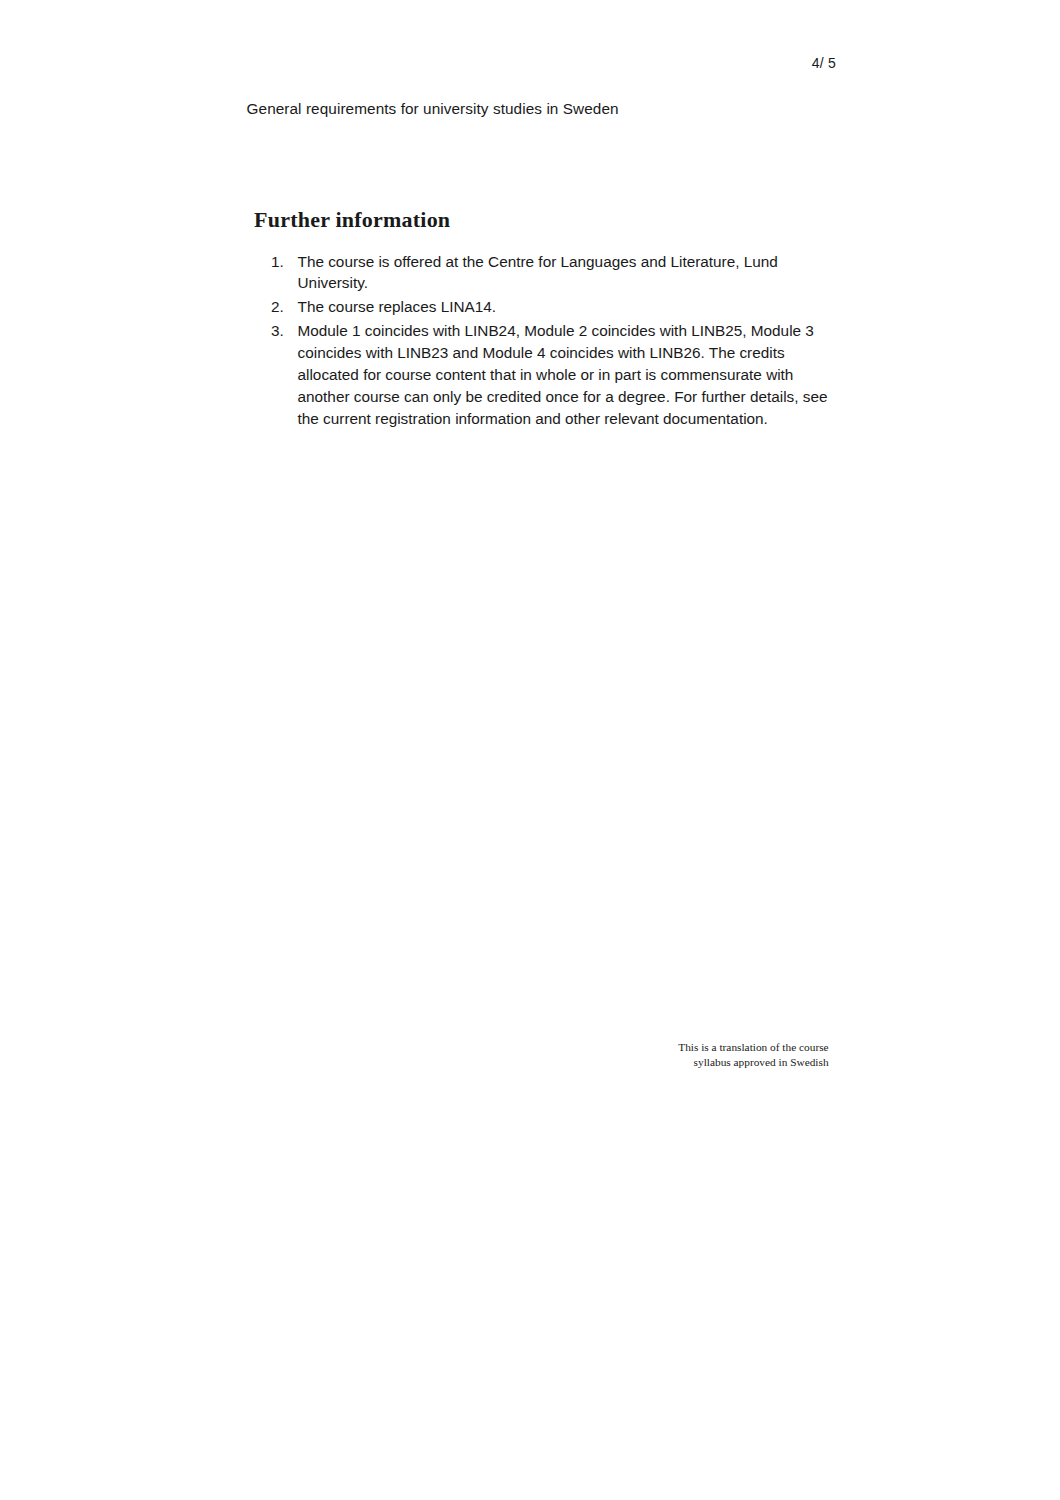4/ 5
General requirements for university studies in Sweden
Further information
The course is offered at the Centre for Languages and Literature, Lund University.
The course replaces LINA14.
Module 1 coincides with LINB24, Module 2 coincides with LINB25, Module 3 coincides with LINB23 and Module 4 coincides with LINB26. The credits allocated for course content that in whole or in part is commensurate with another course can only be credited once for a degree. For further details, see the current registration information and other relevant documentation.
This is a translation of the course
syllabus approved in Swedish